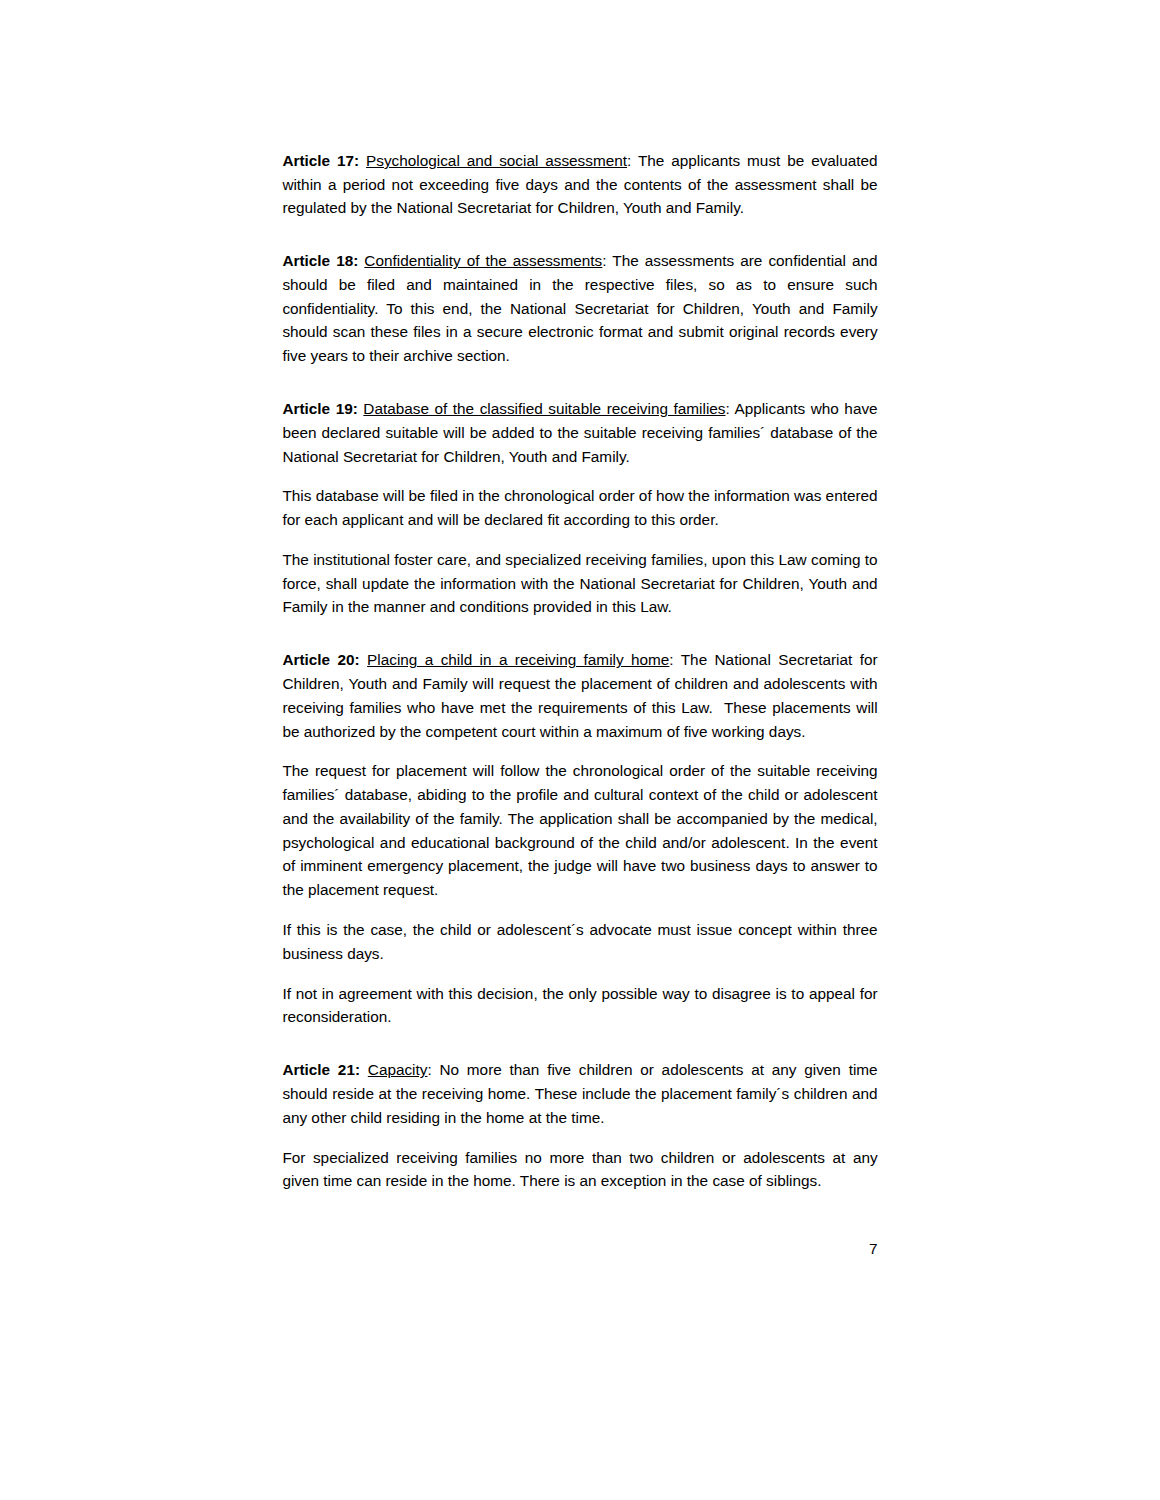Article 17: Psychological and social assessment: The applicants must be evaluated within a period not exceeding five days and the contents of the assessment shall be regulated by the National Secretariat for Children, Youth and Family.
Article 18: Confidentiality of the assessments: The assessments are confidential and should be filed and maintained in the respective files, so as to ensure such confidentiality. To this end, the National Secretariat for Children, Youth and Family should scan these files in a secure electronic format and submit original records every five years to their archive section.
Article 19: Database of the classified suitable receiving families: Applicants who have been declared suitable will be added to the suitable receiving families´ database of the National Secretariat for Children, Youth and Family.
This database will be filed in the chronological order of how the information was entered for each applicant and will be declared fit according to this order.
The institutional foster care, and specialized receiving families, upon this Law coming to force, shall update the information with the National Secretariat for Children, Youth and Family in the manner and conditions provided in this Law.
Article 20: Placing a child in a receiving family home: The National Secretariat for Children, Youth and Family will request the placement of children and adolescents with receiving families who have met the requirements of this Law. These placements will be authorized by the competent court within a maximum of five working days.
The request for placement will follow the chronological order of the suitable receiving families´ database, abiding to the profile and cultural context of the child or adolescent and the availability of the family. The application shall be accompanied by the medical, psychological and educational background of the child and/or adolescent. In the event of imminent emergency placement, the judge will have two business days to answer to the placement request.
If this is the case, the child or adolescent´s advocate must issue concept within three business days.
If not in agreement with this decision, the only possible way to disagree is to appeal for reconsideration.
Article 21: Capacity: No more than five children or adolescents at any given time should reside at the receiving home. These include the placement family´s children and any other child residing in the home at the time.
For specialized receiving families no more than two children or adolescents at any given time can reside in the home. There is an exception in the case of siblings.
7